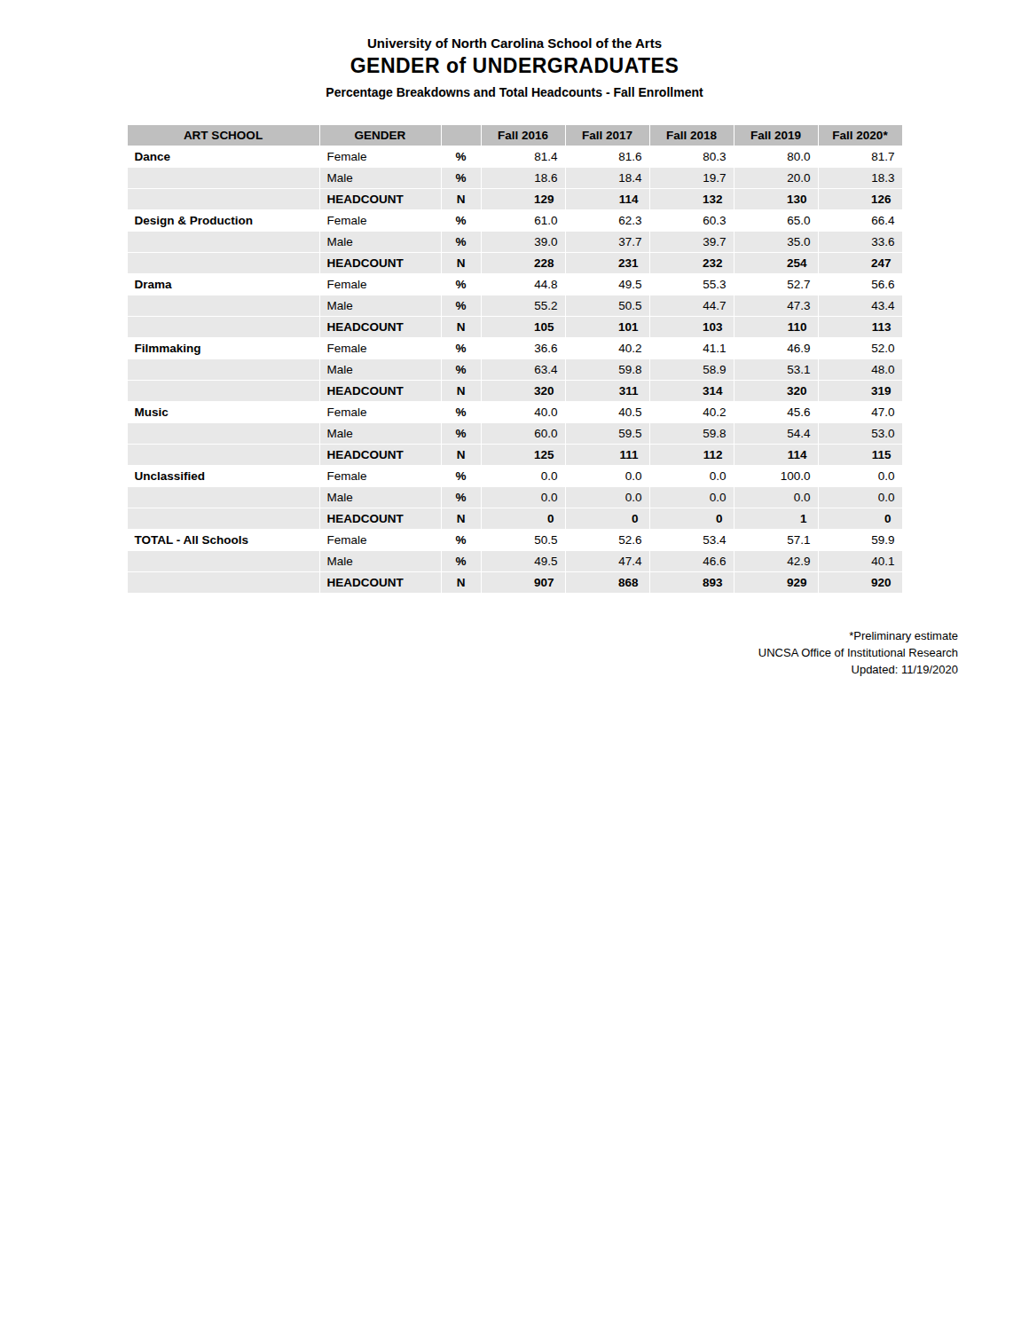University of North Carolina School of the Arts
GENDER of UNDERGRADUATES
Percentage Breakdowns and Total Headcounts - Fall Enrollment
| ART SCHOOL | GENDER | | Fall 2016 | Fall 2017 | Fall 2018 | Fall 2019 | Fall 2020* |
| --- | --- | --- | --- | --- | --- | --- | --- |
| Dance | Female | % | 81.4 | 81.6 | 80.3 | 80.0 | 81.7 |
| | Male | % | 18.6 | 18.4 | 19.7 | 20.0 | 18.3 |
| | HEADCOUNT | N | 129 | 114 | 132 | 130 | 126 |
| Design & Production | Female | % | 61.0 | 62.3 | 60.3 | 65.0 | 66.4 |
| | Male | % | 39.0 | 37.7 | 39.7 | 35.0 | 33.6 |
| | HEADCOUNT | N | 228 | 231 | 232 | 254 | 247 |
| Drama | Female | % | 44.8 | 49.5 | 55.3 | 52.7 | 56.6 |
| | Male | % | 55.2 | 50.5 | 44.7 | 47.3 | 43.4 |
| | HEADCOUNT | N | 105 | 101 | 103 | 110 | 113 |
| Filmmaking | Female | % | 36.6 | 40.2 | 41.1 | 46.9 | 52.0 |
| | Male | % | 63.4 | 59.8 | 58.9 | 53.1 | 48.0 |
| | HEADCOUNT | N | 320 | 311 | 314 | 320 | 319 |
| Music | Female | % | 40.0 | 40.5 | 40.2 | 45.6 | 47.0 |
| | Male | % | 60.0 | 59.5 | 59.8 | 54.4 | 53.0 |
| | HEADCOUNT | N | 125 | 111 | 112 | 114 | 115 |
| Unclassified | Female | % | 0.0 | 0.0 | 0.0 | 100.0 | 0.0 |
| | Male | % | 0.0 | 0.0 | 0.0 | 0.0 | 0.0 |
| | HEADCOUNT | N | 0 | 0 | 0 | 1 | 0 |
| TOTAL - All Schools | Female | % | 50.5 | 52.6 | 53.4 | 57.1 | 59.9 |
| | Male | % | 49.5 | 47.4 | 46.6 | 42.9 | 40.1 |
| | HEADCOUNT | N | 907 | 868 | 893 | 929 | 920 |
*Preliminary estimate
UNCSA Office of Institutional Research
Updated: 11/19/2020